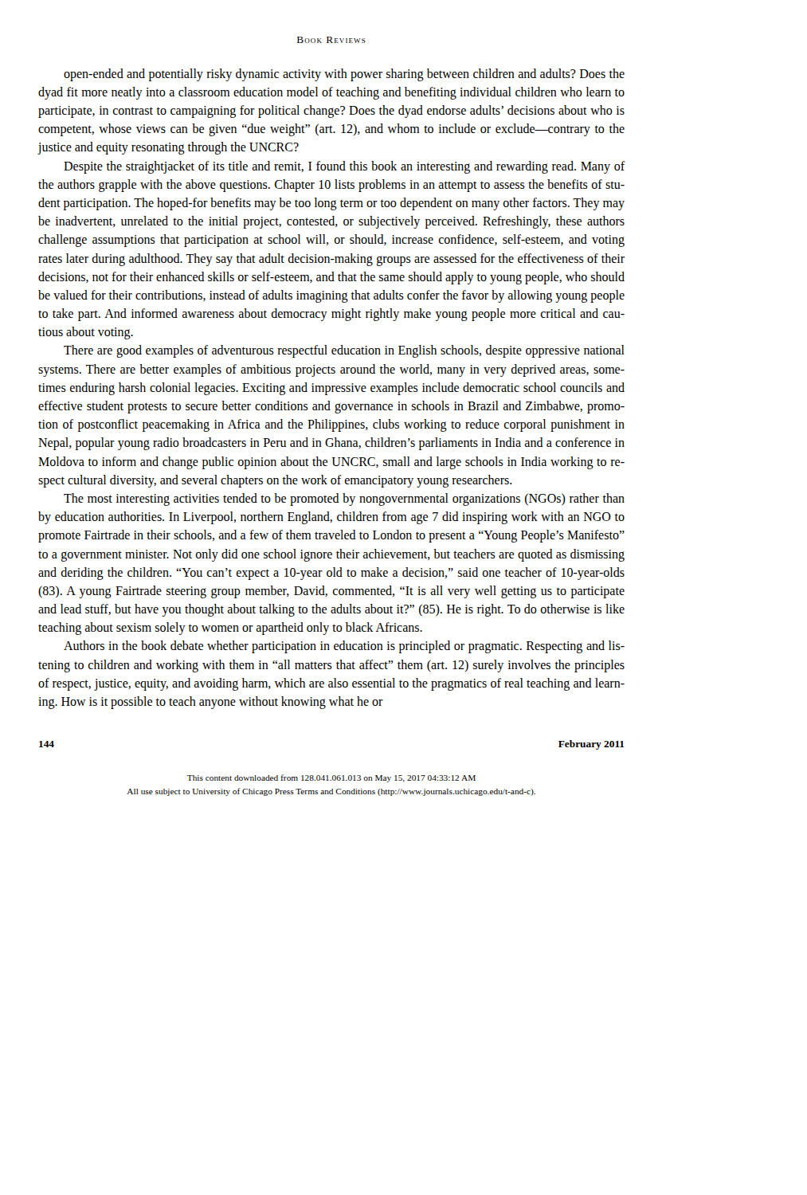Book Reviews
open-ended and potentially risky dynamic activity with power sharing between children and adults? Does the dyad fit more neatly into a classroom education model of teaching and benefiting individual children who learn to participate, in contrast to campaigning for political change? Does the dyad endorse adults’ decisions about who is competent, whose views can be given “due weight” (art. 12), and whom to include or exclude—contrary to the justice and equity resonating through the UNCRC?
Despite the straightjacket of its title and remit, I found this book an interesting and rewarding read. Many of the authors grapple with the above questions. Chapter 10 lists problems in an attempt to assess the benefits of student participation. The hoped-for benefits may be too long term or too dependent on many other factors. They may be inadvertent, unrelated to the initial project, contested, or subjectively perceived. Refreshingly, these authors challenge assumptions that participation at school will, or should, increase confidence, self-esteem, and voting rates later during adulthood. They say that adult decision-making groups are assessed for the effectiveness of their decisions, not for their enhanced skills or self-esteem, and that the same should apply to young people, who should be valued for their contributions, instead of adults imagining that adults confer the favor by allowing young people to take part. And informed awareness about democracy might rightly make young people more critical and cautious about voting.
There are good examples of adventurous respectful education in English schools, despite oppressive national systems. There are better examples of ambitious projects around the world, many in very deprived areas, sometimes enduring harsh colonial legacies. Exciting and impressive examples include democratic school councils and effective student protests to secure better conditions and governance in schools in Brazil and Zimbabwe, promotion of postconflict peacemaking in Africa and the Philippines, clubs working to reduce corporal punishment in Nepal, popular young radio broadcasters in Peru and in Ghana, children’s parliaments in India and a conference in Moldova to inform and change public opinion about the UNCRC, small and large schools in India working to respect cultural diversity, and several chapters on the work of emancipatory young researchers.
The most interesting activities tended to be promoted by nongovernmental organizations (NGOs) rather than by education authorities. In Liverpool, northern England, children from age 7 did inspiring work with an NGO to promote Fairtrade in their schools, and a few of them traveled to London to present a “Young People’s Manifesto” to a government minister. Not only did one school ignore their achievement, but teachers are quoted as dismissing and deriding the children. “You can’t expect a 10-year old to make a decision,” said one teacher of 10-year-olds (83). A young Fairtrade steering group member, David, commented, “It is all very well getting us to participate and lead stuff, but have you thought about talking to the adults about it?” (85). He is right. To do otherwise is like teaching about sexism solely to women or apartheid only to black Africans.
Authors in the book debate whether participation in education is principled or pragmatic. Respecting and listening to children and working with them in “all matters that affect” them (art. 12) surely involves the principles of respect, justice, equity, and avoiding harm, which are also essential to the pragmatics of real teaching and learning. How is it possible to teach anyone without knowing what he or
144 February 2011
This content downloaded from 128.041.061.013 on May 15, 2017 04:33:12 AM
All use subject to University of Chicago Press Terms and Conditions (http://www.journals.uchicago.edu/t-and-c).